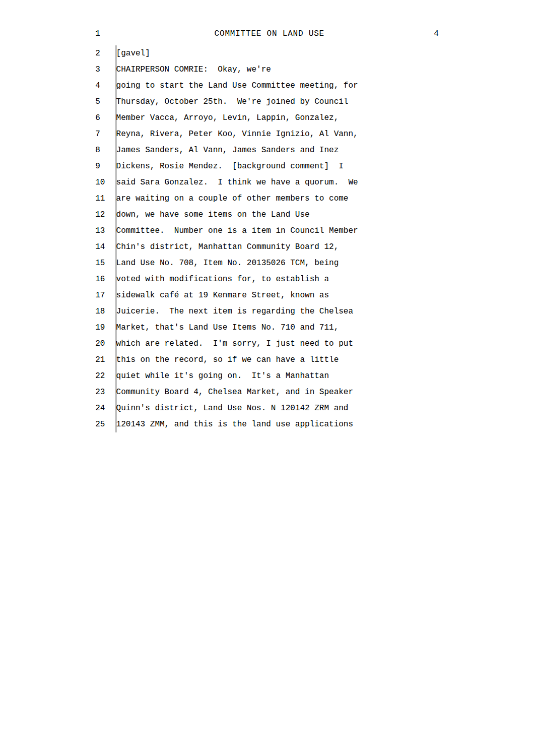1
COMMITTEE ON LAND USE
4
| 2 | [gavel] |
| 3 | CHAIRPERSON COMRIE: Okay, we're |
| 4 | going to start the Land Use Committee meeting, for |
| 5 | Thursday, October 25th. We're joined by Council |
| 6 | Member Vacca, Arroyo, Levin, Lappin, Gonzalez, |
| 7 | Reyna, Rivera, Peter Koo, Vinnie Ignizio, Al Vann, |
| 8 | James Sanders, Al Vann, James Sanders and Inez |
| 9 | Dickens, Rosie Mendez. [background comment] I |
| 10 | said Sara Gonzalez. I think we have a quorum. We |
| 11 | are waiting on a couple of other members to come |
| 12 | down, we have some items on the Land Use |
| 13 | Committee. Number one is a item in Council Member |
| 14 | Chin's district, Manhattan Community Board 12, |
| 15 | Land Use No. 708, Item No. 20135026 TCM, being |
| 16 | voted with modifications for, to establish a |
| 17 | sidewalk café at 19 Kenmare Street, known as |
| 18 | Juicerie. The next item is regarding the Chelsea |
| 19 | Market, that's Land Use Items No. 710 and 711, |
| 20 | which are related. I'm sorry, I just need to put |
| 21 | this on the record, so if we can have a little |
| 22 | quiet while it's going on. It's a Manhattan |
| 23 | Community Board 4, Chelsea Market, and in Speaker |
| 24 | Quinn's district, Land Use Nos. N 120142 ZRM and |
| 25 | 120143 ZMM, and this is the land use applications |